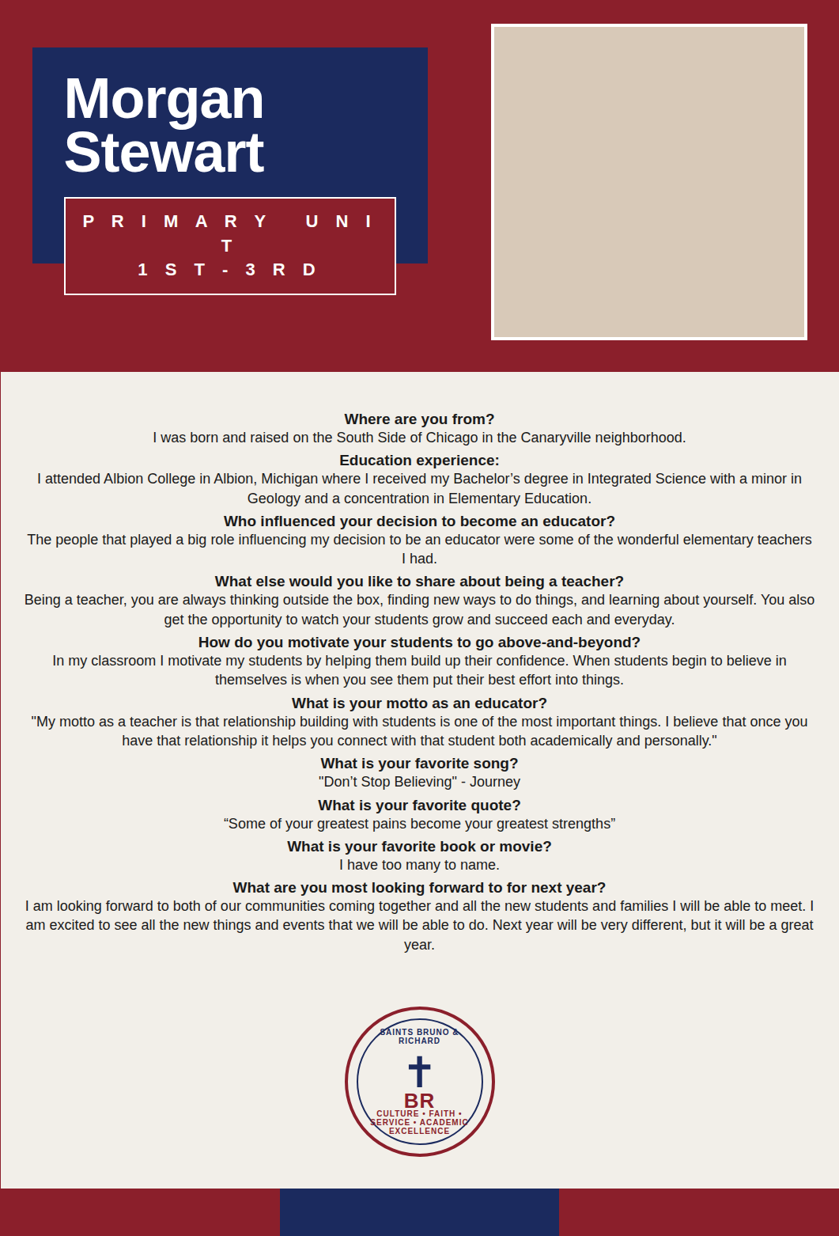Morgan
Stewart
P R I M A R Y U N I T
1 S T - 3 R D
Where are you from?
I was born and raised on the South Side of Chicago in the Canaryville neighborhood.
Education experience:
I attended Albion College in Albion, Michigan where I received my Bachelor’s degree in Integrated Science with a minor in Geology and a concentration in Elementary Education.
Who influenced your decision to become an educator?
The people that played a big role influencing my decision to be an educator were some of the wonderful elementary teachers I had.
What else would you like to share about being a teacher?
Being a teacher, you are always thinking outside the box, finding new ways to do things, and learning about yourself. You also get the opportunity to watch your students grow and succeed each and everyday.
How do you motivate your students to go above-and-beyond?
In my classroom I motivate my students by helping them build up their confidence. When students begin to believe in themselves is when you see them put their best effort into things.
What is your motto as an educator?
"My motto as a teacher is that relationship building with students is one of the most important things. I believe that once you have that relationship it helps you connect with that student both academically and personally."
What is your favorite song?
"Don’t Stop Believing" - Journey
What is your favorite quote?
“Some of your greatest pains become your greatest strengths”
What is your favorite book or movie?
I have too many to name.
What are you most looking forward to for next year?
I am looking forward to both of our communities coming together and all the new students and families I will be able to meet. I am excited to see all the new things and events that we will be able to do. Next year will be very different, but it will be a great year.
SAINTS BRUNO & RICHARD ✝ BR CULTURE • FAITH • SERVICE • ACADEMIC EXCELLENCE